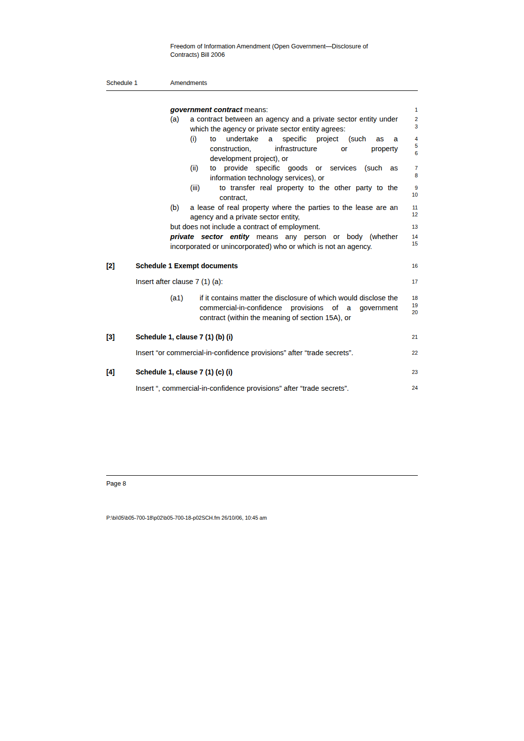Freedom of Information Amendment (Open Government—Disclosure of
Contracts) Bill 2006
Schedule 1 Amendments
government contract means:
1
(a)
a contract between an agency and a private sector entity under which the agency or private sector entity agrees:
2
3
(i)
to undertake aspecific project(such as a
construction, infrastructure or property
development project), or
4
5
6
(ii)
to provide specific goods or services(such as
information technology services), or
7
8
(iii)
to transfer real property to the other party to the
contract,
9
10
(b)
a lease of real property where the parties to the lease are an agency and a private sector entity,
11
12
but does not include a contract of employment.
13
private sector entity means any person or body (whether incorporated or unincorporated) who or which is not an agency.
14
15
[2]
Schedule 1 Exempt documents
16
Insert after clause 7 (1) (a):
17
(a1)
if it contains matter the disclosure of which would disclose the commercial-in-confidence provisions of a government contract (within the meaning of section 15A), or
18
19
20
[3]
Schedule 1, clause 7 (1) (b) (i)
21
Insert “or commercial-in-confidence provisions” after “trade secrets”.
22
[4]
Schedule 1, clause 7 (1) (c) (i)
23
Insert “, commercial-in-confidence provisions” after “trade secrets”.
24
Page 8
P:\bi\05\b05-700-18\p02\b05-700-18-p02SCH.fm 26/10/06, 10:45 am